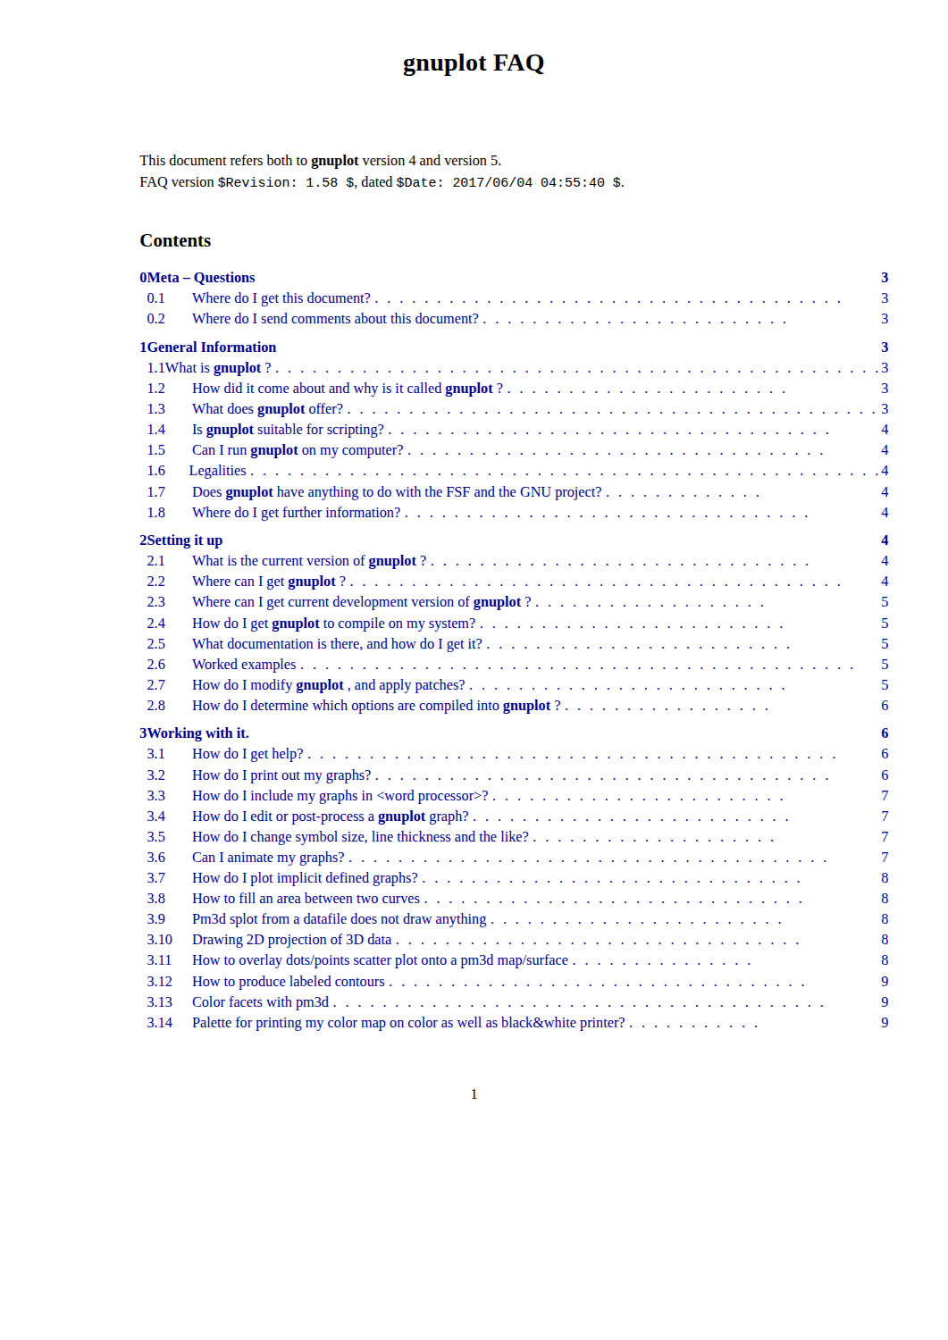gnuplot FAQ
This document refers both to gnuplot version 4 and version 5.
FAQ version $Revision: 1.58 $, dated $Date: 2017/06/04 04:55:40 $.
Contents
| 0 | Meta – Questions | 3 |
| | / 0.1 / Where do I get this document? . . . . . . . . . . . . . . . . . . . . . . . . . . . . . . . . . . . . . . / | 3 |
| | / 0.2 / Where do I send comments about this document? . . . . . . . . . . . . . . . . . . . . . . . . . / | 3 |
| 1 | General Information | 3 |
| | / 1.1 / What is gnuplot ? . . . . . . . . . . . . . . . . . . . . . . . . . . . . . . . . . . . . . . . . . . . . . . . . . / | 3 |
| | / 1.2 / How did it come about and why is it called gnuplot ? . . . . . . . . . . . . . . . . . . . . . . . / | 3 |
| | / 1.3 / What does gnuplot offer? . . . . . . . . . . . . . . . . . . . . . . . . . . . . . . . . . . . . . . . . . . . / | 3 |
| | / 1.4 / Is gnuplot suitable for scripting? . . . . . . . . . . . . . . . . . . . . . . . . . . . . . . . . . . . . / | 4 |
| | / 1.5 / Can I run gnuplot on my computer? . . . . . . . . . . . . . . . . . . . . . . . . . . . . . . . . . . / | 4 |
| | / 1.6 / Legalities . . . . . . . . . . . . . . . . . . . . . . . . . . . . . . . . . . . . . . . . . . . . . . . . . . . / | 4 |
| | / 1.7 / Does gnuplot have anything to do with the FSF and the GNU project? . . . . . . . . . . . . . / | 4 |
| | / 1.8 / Where do I get further information? . . . . . . . . . . . . . . . . . . . . . . . . . . . . . . . . . / | 4 |
| 2 | Setting it up | 4 |
| | / 2.1 / What is the current version of gnuplot ? . . . . . . . . . . . . . . . . . . . . . . . . . . . . . . . / | 4 |
| | / 2.2 / Where can I get gnuplot ? . . . . . . . . . . . . . . . . . . . . . . . . . . . . . . . . . . . . . . . . / | 4 |
| | / 2.3 / Where can I get current development version of gnuplot ? . . . . . . . . . . . . . . . . . . . / | 5 |
| | / 2.4 / How do I get gnuplot to compile on my system? . . . . . . . . . . . . . . . . . . . . . . . . . / | 5 |
| | / 2.5 / What documentation is there, and how do I get it? . . . . . . . . . . . . . . . . . . . . . . . . . / | 5 |
| | / 2.6 / Worked examples . . . . . . . . . . . . . . . . . . . . . . . . . . . . . . . . . . . . . . . . . . . . . / | 5 |
| | / 2.7 / How do I modify gnuplot , and apply patches? . . . . . . . . . . . . . . . . . . . . . . . . . . / | 5 |
| | / 2.8 / How do I determine which options are compiled into gnuplot ? . . . . . . . . . . . . . . . . . / | 6 |
| 3 | Working with it. | 6 |
| | / 3.1 / How do I get help? . . . . . . . . . . . . . . . . . . . . . . . . . . . . . . . . . . . . . . . . . . . / | 6 |
| | / 3.2 / How do I print out my graphs? . . . . . . . . . . . . . . . . . . . . . . . . . . . . . . . . . . . . . / | 6 |
| | / 3.3 / How do I include my graphs in <word processor>? . . . . . . . . . . . . . . . . . . . . . . . . / | 7 |
| | / 3.4 / How do I edit or post-process a gnuplot graph? . . . . . . . . . . . . . . . . . . . . . . . . . . / | 7 |
| | / 3.5 / How do I change symbol size, line thickness and the like? . . . . . . . . . . . . . . . . . . . . / | 7 |
| | / 3.6 / Can I animate my graphs? . . . . . . . . . . . . . . . . . . . . . . . . . . . . . . . . . . . . . . . / | 7 |
| | / 3.7 / How do I plot implicit defined graphs? . . . . . . . . . . . . . . . . . . . . . . . . . . . . . . . / | 8 |
| | / 3.8 / How to fill an area between two curves . . . . . . . . . . . . . . . . . . . . . . . . . . . . . . . / | 8 |
| | / 3.9 / Pm3d splot from a datafile does not draw anything . . . . . . . . . . . . . . . . . . . . . . . . / | 8 |
| | / 3.10 / Drawing 2D projection of 3D data . . . . . . . . . . . . . . . . . . . . . . . . . . . . . . . . . / | 8 |
| | / 3.11 / How to overlay dots/points scatter plot onto a pm3d map/surface . . . . . . . . . . . . . . . / | 8 |
| | / 3.12 / How to produce labeled contours . . . . . . . . . . . . . . . . . . . . . . . . . . . . . . . . . . / | 9 |
| | / 3.13 / Color facets with pm3d . . . . . . . . . . . . . . . . . . . . . . . . . . . . . . . . . . . . . . . . / | 9 |
| | / 3.14 / Palette for printing my color map on color as well as black&white printer? . . . . . . . . . . . / | 9 |
1